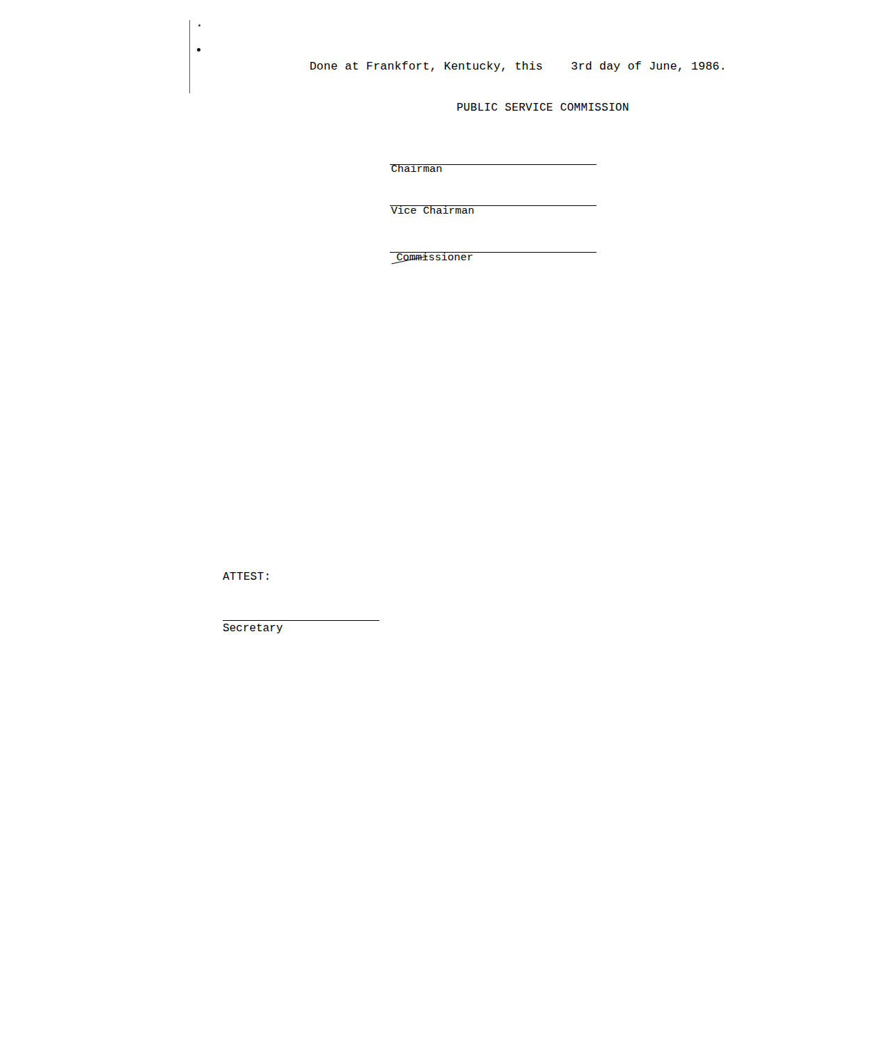Done at Frankfort, Kentucky, this 3rd day of June, 1986.
PUBLIC SERVICE COMMISSION
     
Chairman
     
Vice Chairman
     
Commissioner
ATTEST:
Secretary